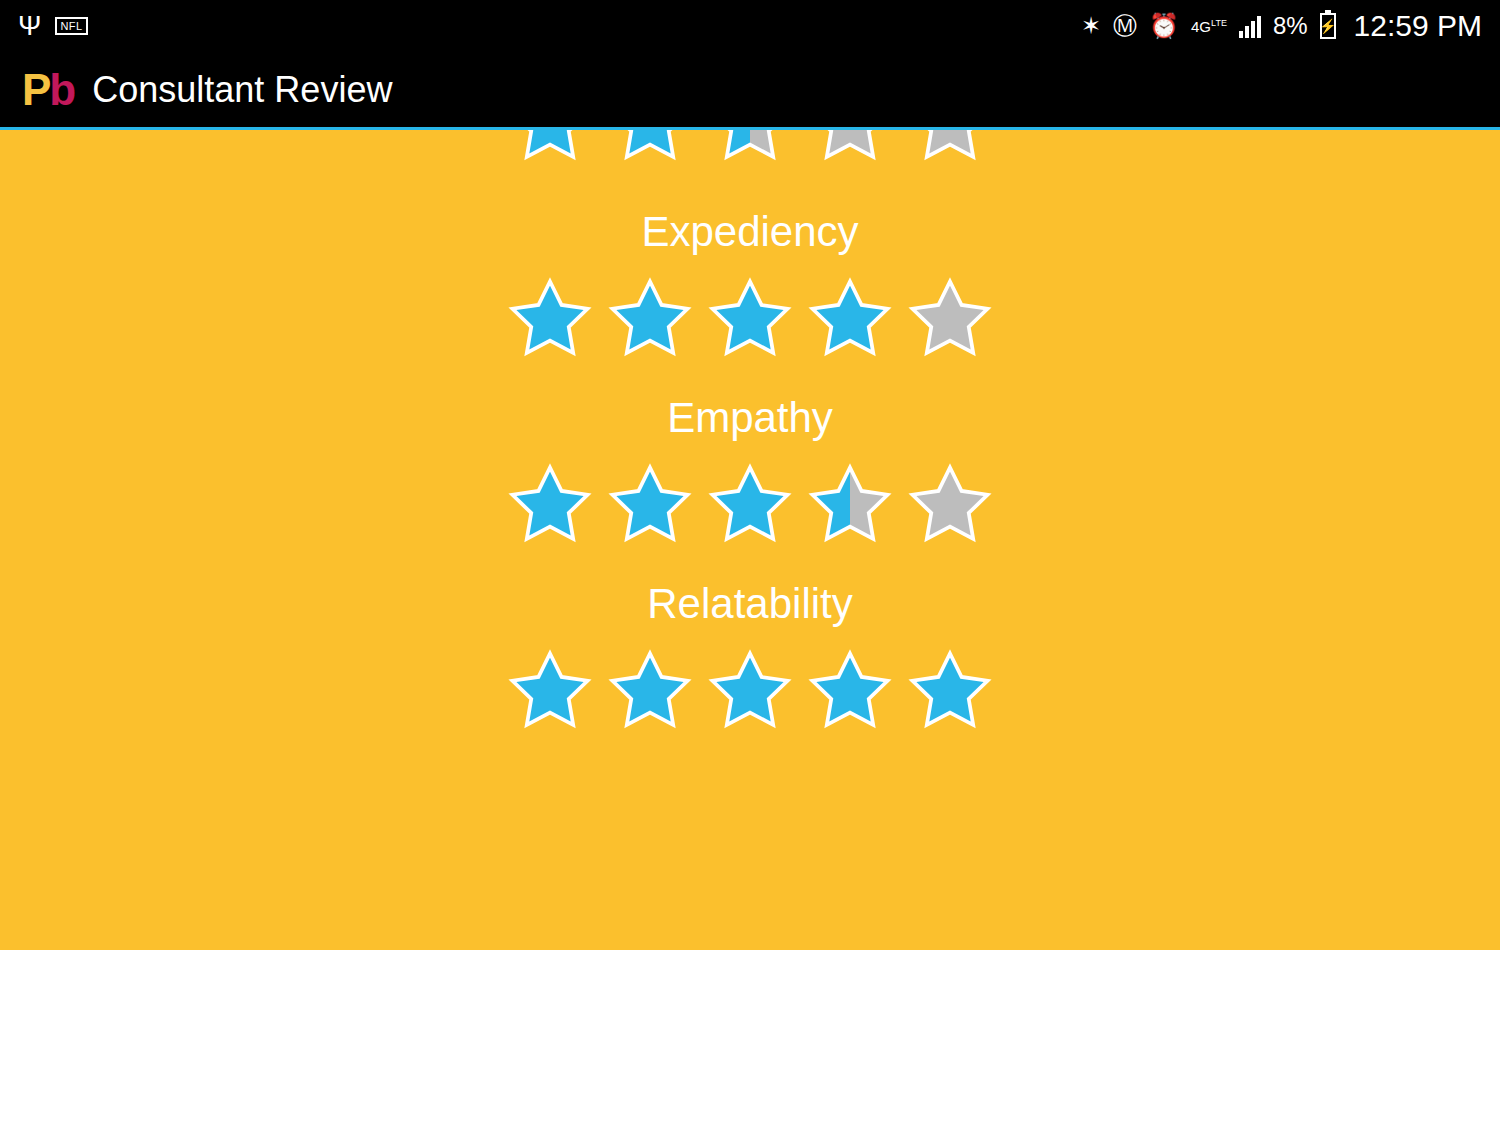Ψ NFL
✶ Ⓜ ⏰ 4GLTE 8% 12:59 PM
Pb
Consultant Review
Expediency
Empathy
Relatability